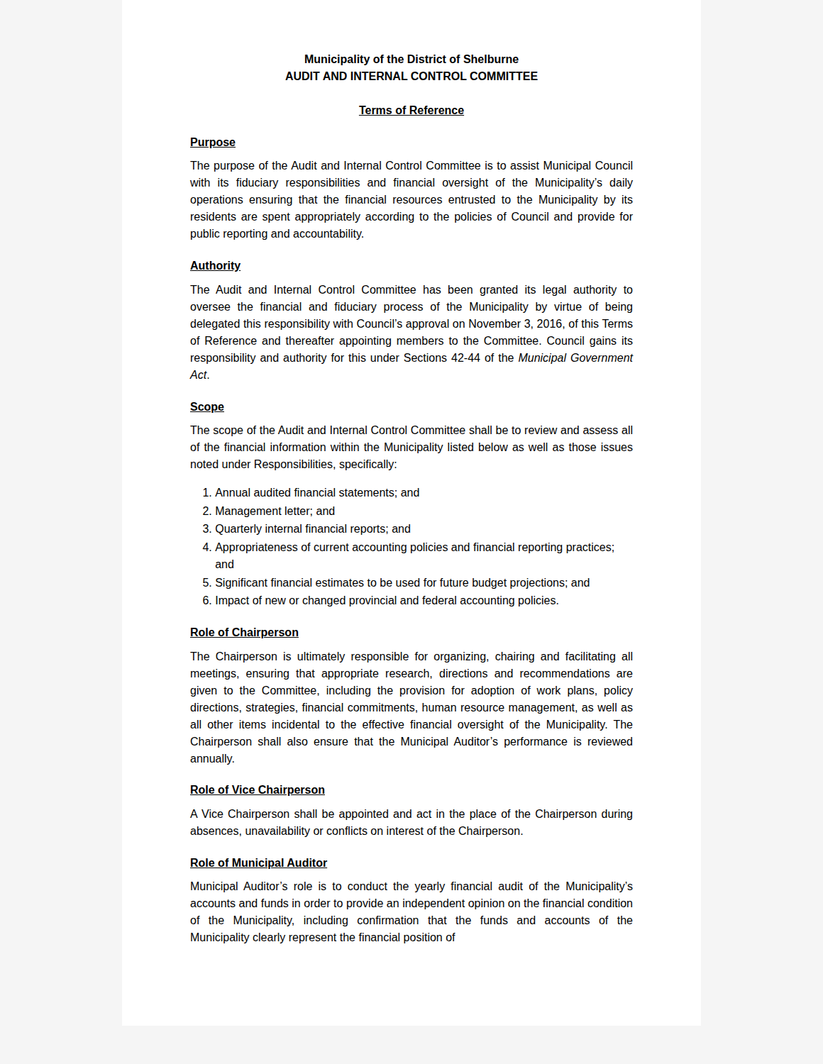Municipality of the District of Shelburne
AUDIT AND INTERNAL CONTROL COMMITTEE
Terms of Reference
Purpose
The purpose of the Audit and Internal Control Committee is to assist Municipal Council with its fiduciary responsibilities and financial oversight of the Municipality’s daily operations ensuring that the financial resources entrusted to the Municipality by its residents are spent appropriately according to the policies of Council and provide for public reporting and accountability.
Authority
The Audit and Internal Control Committee has been granted its legal authority to oversee the financial and fiduciary process of the Municipality by virtue of being delegated this responsibility with Council’s approval on November 3, 2016, of this Terms of Reference and thereafter appointing members to the Committee. Council gains its responsibility and authority for this under Sections 42-44 of the Municipal Government Act.
Scope
The scope of the Audit and Internal Control Committee shall be to review and assess all of the financial information within the Municipality listed below as well as those issues noted under Responsibilities, specifically:
Annual audited financial statements; and
Management letter; and
Quarterly internal financial reports; and
Appropriateness of current accounting policies and financial reporting practices; and
Significant financial estimates to be used for future budget projections; and
Impact of new or changed provincial and federal accounting policies.
Role of Chairperson
The Chairperson is ultimately responsible for organizing, chairing and facilitating all meetings, ensuring that appropriate research, directions and recommendations are given to the Committee, including the provision for adoption of work plans, policy directions, strategies, financial commitments, human resource management, as well as all other items incidental to the effective financial oversight of the Municipality. The Chairperson shall also ensure that the Municipal Auditor’s performance is reviewed annually.
Role of Vice Chairperson
A Vice Chairperson shall be appointed and act in the place of the Chairperson during absences, unavailability or conflicts on interest of the Chairperson.
Role of Municipal Auditor
Municipal Auditor’s role is to conduct the yearly financial audit of the Municipality’s accounts and funds in order to provide an independent opinion on the financial condition of the Municipality, including confirmation that the funds and accounts of the Municipality clearly represent the financial position of